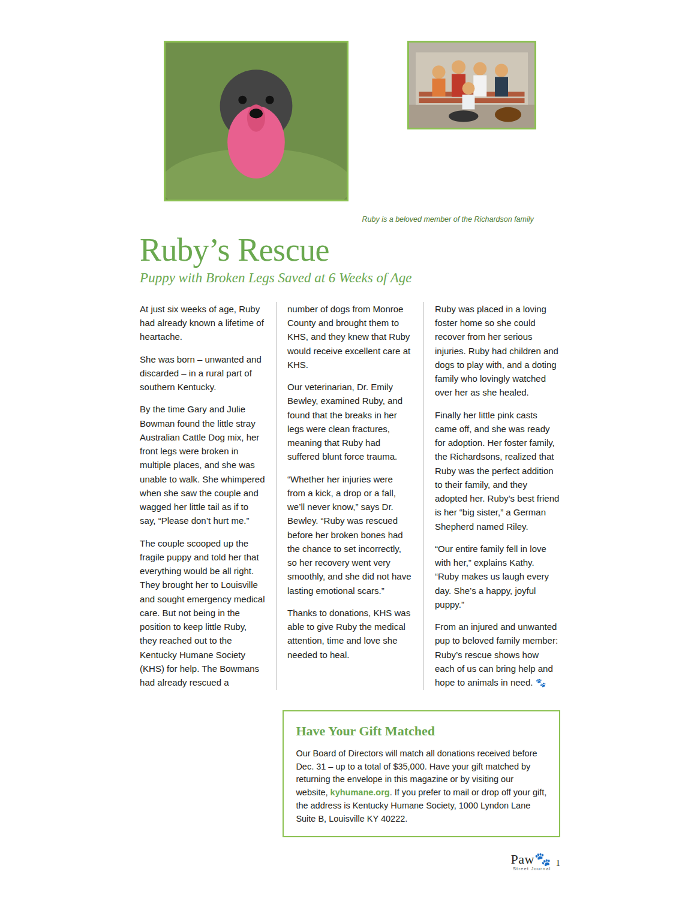Ruby is a beloved member of the Richardson family
Ruby’s Rescue
Puppy with Broken Legs Saved at 6 Weeks of Age
At just six weeks of age, Ruby had already known a lifetime of heartache.
She was born – unwanted and discarded – in a rural part of southern Kentucky.
By the time Gary and Julie Bowman found the little stray Australian Cattle Dog mix, her front legs were broken in multiple places, and she was unable to walk. She whimpered when she saw the couple and wagged her little tail as if to say, “Please don’t hurt me.”
The couple scooped up the fragile puppy and told her that everything would be all right. They brought her to Louisville and sought emergency medical care. But not being in the position to keep little Ruby, they reached out to the Kentucky Humane Society (KHS) for help. The Bowmans had already rescued a
number of dogs from Monroe County and brought them to KHS, and they knew that Ruby would receive excellent care at KHS.
Our veterinarian, Dr. Emily Bewley, examined Ruby, and found that the breaks in her legs were clean fractures, meaning that Ruby had suffered blunt force trauma.
“Whether her injuries were from a kick, a drop or a fall, we’ll never know,” says Dr. Bewley. “Ruby was rescued before her broken bones had the chance to set incorrectly, so her recovery went very smoothly, and she did not have lasting emotional scars.”
Thanks to donations, KHS was able to give Ruby the medical attention, time and love she needed to heal.
Ruby was placed in a loving foster home so she could recover from her serious injuries. Ruby had children and dogs to play with, and a doting family who lovingly watched over her as she healed.
Finally her little pink casts came off, and she was ready for adoption. Her foster family, the Richardsons, realized that Ruby was the perfect addition to their family, and they adopted her. Ruby’s best friend is her “big sister,” a German Shepherd named Riley.
“Our entire family fell in love with her,” explains Kathy. “Ruby makes us laugh every day. She’s a happy, joyful puppy.”
From an injured and unwanted pup to beloved family member: Ruby’s rescue shows how each of us can bring help and hope to animals in need. 🐾
Have Your Gift Matched
Our Board of Directors will match all donations received before Dec. 31 – up to a total of $35,000. Have your gift matched by returning the envelope in this magazine or by visiting our website, kyhumane.org. If you prefer to mail or drop off your gift, the address is Kentucky Humane Society, 1000 Lyndon Lane Suite B, Louisville KY 40222.
Paw🐾
Street Journal
1